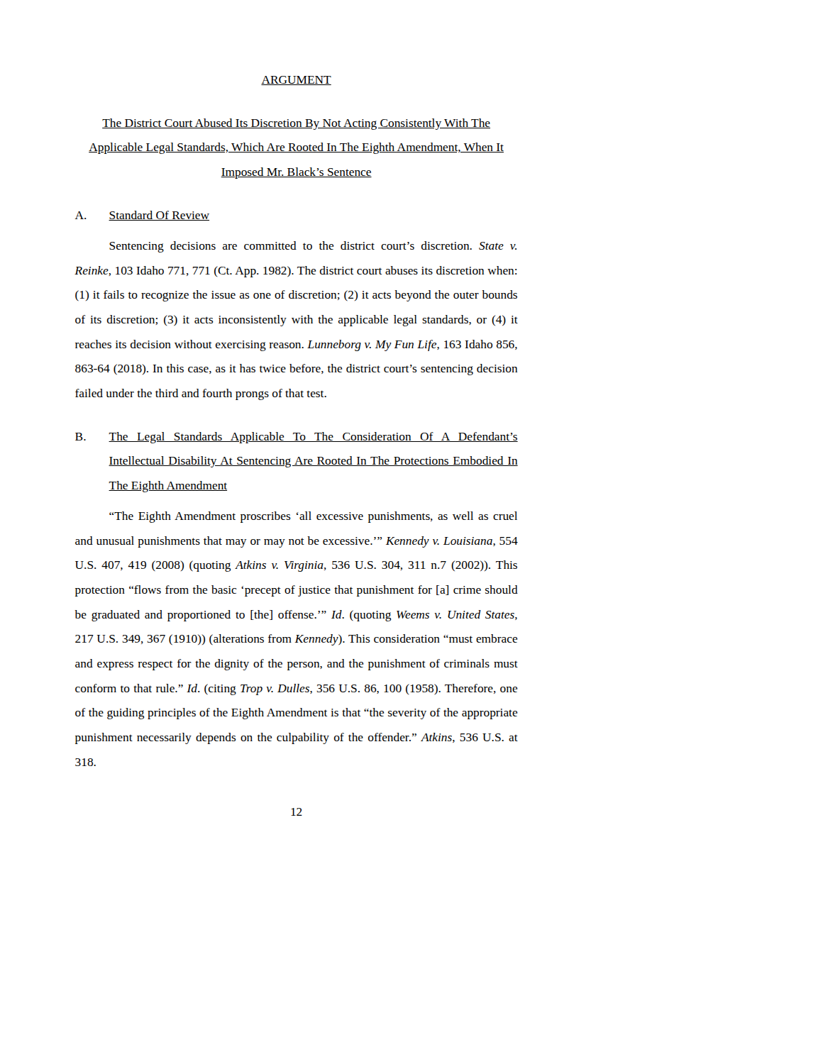ARGUMENT
The District Court Abused Its Discretion By Not Acting Consistently With The Applicable Legal Standards, Which Are Rooted In The Eighth Amendment, When It Imposed Mr. Black’s Sentence
A.
Standard Of Review
Sentencing decisions are committed to the district court’s discretion. State v. Reinke, 103 Idaho 771, 771 (Ct. App. 1982). The district court abuses its discretion when: (1) it fails to recognize the issue as one of discretion; (2) it acts beyond the outer bounds of its discretion; (3) it acts inconsistently with the applicable legal standards, or (4) it reaches its decision without exercising reason. Lunneborg v. My Fun Life, 163 Idaho 856, 863-64 (2018). In this case, as it has twice before, the district court’s sentencing decision failed under the third and fourth prongs of that test.
B.
The Legal Standards Applicable To The Consideration Of A Defendant’s Intellectual Disability At Sentencing Are Rooted In The Protections Embodied In The Eighth Amendment
“The Eighth Amendment proscribes ‘all excessive punishments, as well as cruel and unusual punishments that may or may not be excessive.’” Kennedy v. Louisiana, 554 U.S. 407, 419 (2008) (quoting Atkins v. Virginia, 536 U.S. 304, 311 n.7 (2002)). This protection “flows from the basic ‘precept of justice that punishment for [a] crime should be graduated and proportioned to [the] offense.’” Id. (quoting Weems v. United States, 217 U.S. 349, 367 (1910)) (alterations from Kennedy). This consideration “must embrace and express respect for the dignity of the person, and the punishment of criminals must conform to that rule.” Id. (citing Trop v. Dulles, 356 U.S. 86, 100 (1958). Therefore, one of the guiding principles of the Eighth Amendment is that “the severity of the appropriate punishment necessarily depends on the culpability of the offender.” Atkins, 536 U.S. at 318.
12